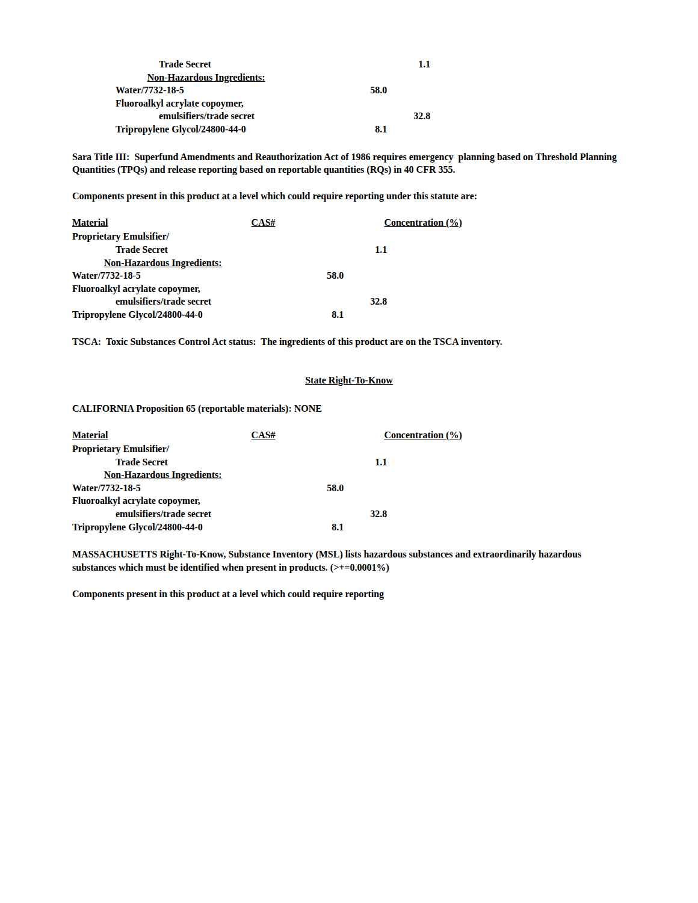Trade Secret 1.1
Non-Hazardous Ingredients:
Water/7732-18-558.0
Fluoroalkyl acrylate copoymer,
emulsifiers/trade secret 32.8
Tripropylene Glycol/24800-44-08.1
Sara Title III: Superfund Amendments and Reauthorization Act of 1986 requires emergency planning based on Threshold Planning Quantities (TPQs) and release reporting based on reportable quantities (RQs) in 40 CFR 355.
Components present in this product at a level which could require reporting under this statute are:
Material CAS# Concentration (%)
Proprietary Emulsifier/
Trade Secret 1.1
Non-Hazardous Ingredients:
Water/7732-18-558.0
Fluoroalkyl acrylate copoymer,
emulsifiers/trade secret 32.8
Tripropylene Glycol/24800-44-08.1
TSCA: Toxic Substances Control Act status: The ingredients of this product are on the TSCA inventory.
State Right-To-Know
CALIFORNIA Proposition 65 (reportable materials): NONE
Material CAS# Concentration (%)
Proprietary Emulsifier/
Trade Secret 1.1
Non-Hazardous Ingredients:
Water/7732-18-558.0
Fluoroalkyl acrylate copoymer,
emulsifiers/trade secret 32.8
Tripropylene Glycol/24800-44-08.1
MASSACHUSETTS Right-To-Know, Substance Inventory (MSL) lists hazardous substances and extraordinarily hazardous substances which must be identified when present in products. (>+=0.0001%)
Components present in this product at a level which could require reporting